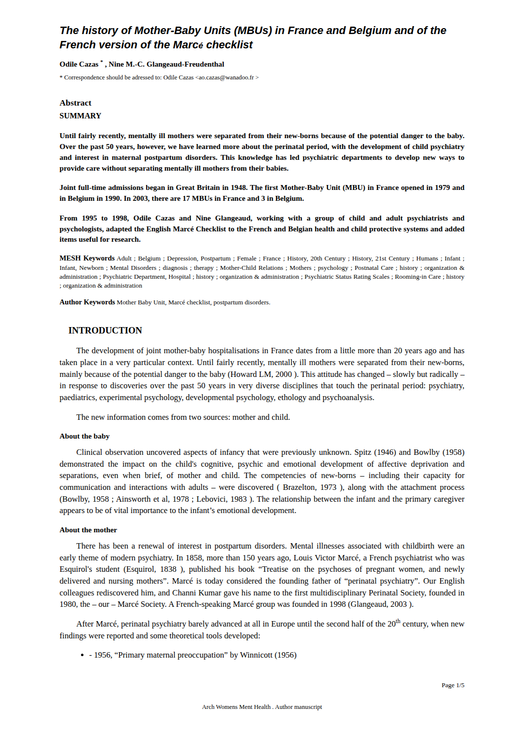The history of Mother-Baby Units (MBUs) in France and Belgium and of the French version of the Marcé checklist
Odile Cazas * , Nine M.-C. Glangeaud-Freudenthal
* Correspondence should be adressed to: Odile Cazas <ao.cazas@wanadoo.fr >
Abstract
SUMMARY
Until fairly recently, mentally ill mothers were separated from their new-borns because of the potential danger to the baby. Over the past 50 years, however, we have learned more about the perinatal period, with the development of child psychiatry and interest in maternal postpartum disorders. This knowledge has led psychiatric departments to develop new ways to provide care without separating mentally ill mothers from their babies.
Joint full-time admissions began in Great Britain in 1948. The first Mother-Baby Unit (MBU) in France opened in 1979 and in Belgium in 1990. In 2003, there are 17 MBUs in France and 3 in Belgium.
From 1995 to 1998, Odile Cazas and Nine Glangeaud, working with a group of child and adult psychiatrists and psychologists, adapted the English Marcé Checklist to the French and Belgian health and child protective systems and added items useful for research.
MESH Keywords Adult ; Belgium ; Depression, Postpartum ; Female ; France ; History, 20th Century ; History, 21st Century ; Humans ; Infant ; Infant, Newborn ; Mental Disorders ; diagnosis ; therapy ; Mother-Child Relations ; Mothers ; psychology ; Postnatal Care ; history ; organization & administration ; Psychiatric Department, Hospital ; history ; organization & administration ; Psychiatric Status Rating Scales ; Rooming-in Care ; history ; organization & administration
Author Keywords Mother Baby Unit, Marcé checklist, postpartum disorders.
INTRODUCTION
The development of joint mother-baby hospitalisations in France dates from a little more than 20 years ago and has taken place in a very particular context. Until fairly recently, mentally ill mothers were separated from their new-borns, mainly because of the potential danger to the baby (Howard LM, 2000 ). This attitude has changed – slowly but radically – in response to discoveries over the past 50 years in very diverse disciplines that touch the perinatal period: psychiatry, paediatrics, experimental psychology, developmental psychology, ethology and psychoanalysis.
The new information comes from two sources: mother and child.
About the baby
Clinical observation uncovered aspects of infancy that were previously unknown. Spitz (1946) and Bowlby (1958) demonstrated the impact on the child's cognitive, psychic and emotional development of affective deprivation and separations, even when brief, of mother and child. The competencies of new-borns – including their capacity for communication and interactions with adults – were discovered ( Brazelton, 1973 ), along with the attachment process (Bowlby, 1958 ; Ainsworth et al, 1978 ; Lebovici, 1983 ). The relationship between the infant and the primary caregiver appears to be of vital importance to the infant’s emotional development.
About the mother
There has been a renewal of interest in postpartum disorders. Mental illnesses associated with childbirth were an early theme of modern psychiatry. In 1858, more than 150 years ago, Louis Victor Marcé, a French psychiatrist who was Esquirol's student (Esquirol, 1838 ), published his book “Treatise on the psychoses of pregnant women, and newly delivered and nursing mothers”. Marcé is today considered the founding father of “perinatal psychiatry”. Our English colleagues rediscovered him, and Channi Kumar gave his name to the first multidisciplinary Perinatal Society, founded in 1980, the – our – Marcé Society. A French-speaking Marcé group was founded in 1998 (Glangeaud, 2003 ).
After Marcé, perinatal psychiatry barely advanced at all in Europe until the second half of the 20th century, when new findings were reported and some theoretical tools developed:
- 1956, “Primary maternal preoccupation” by Winnicott (1956)
Page 1/5
Arch Womens Ment Health . Author manuscript